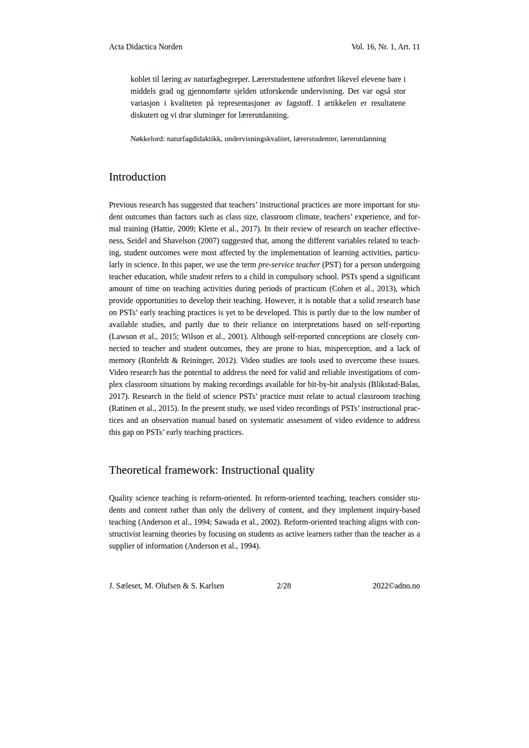Acta Didactica Norden Vol. 16, Nr. 1, Art. 11
koblet til læring av naturfagbegreper. Lærerstudentene utfordret likevel elevene bare i middels grad og gjennomførte sjelden utforskende undervisning. Det var også stor variasjon i kvaliteten på representasjoner av fagstoff. I artikkelen er resultatene diskutert og vi drar slutninger for lærerutdanning.
Nøkkelord: naturfagdidaktikk, undervisningskvalitet, lærerstudenter, lærerutdanning
Introduction
Previous research has suggested that teachers’ instructional practices are more important for student outcomes than factors such as class size, classroom climate, teachers’ experience, and formal training (Hattie, 2009; Klette et al., 2017). In their review of research on teacher effectiveness, Seidel and Shavelson (2007) suggested that, among the different variables related to teaching, student outcomes were most affected by the implementation of learning activities, particularly in science. In this paper, we use the term pre-service teacher (PST) for a person undergoing teacher education, while student refers to a child in compulsory school. PSTs spend a significant amount of time on teaching activities during periods of practicum (Cohen et al., 2013), which provide opportunities to develop their teaching. However, it is notable that a solid research base on PSTs’ early teaching practices is yet to be developed. This is partly due to the low number of available studies, and partly due to their reliance on interpretations based on self-reporting (Lawson et al., 2015; Wilson et al., 2001). Although self-reported conceptions are closely connected to teacher and student outcomes, they are prone to bias, misperception, and a lack of memory (Ronfeldt & Reininger, 2012). Video studies are tools used to overcome these issues. Video research has the potential to address the need for valid and reliable investigations of complex classroom situations by making recordings available for bit-by-bit analysis (Blikstad-Balas, 2017). Research in the field of science PSTs’ practice must relate to actual classroom teaching (Ratinen et al., 2015). In the present study, we used video recordings of PSTs’ instructional practices and an observation manual based on systematic assessment of video evidence to address this gap on PSTs’ early teaching practices.
Theoretical framework: Instructional quality
Quality science teaching is reform-oriented. In reform-oriented teaching, teachers consider students and content rather than only the delivery of content, and they implement inquiry-based teaching (Anderson et al., 1994; Sawada et al., 2002). Reform-oriented teaching aligns with constructivist learning theories by focusing on students as active learners rather than the teacher as a supplier of information (Anderson et al., 1994).
J. Sæleset, M. Olufsen & S. Karlsen 2/28 2022©adno.no